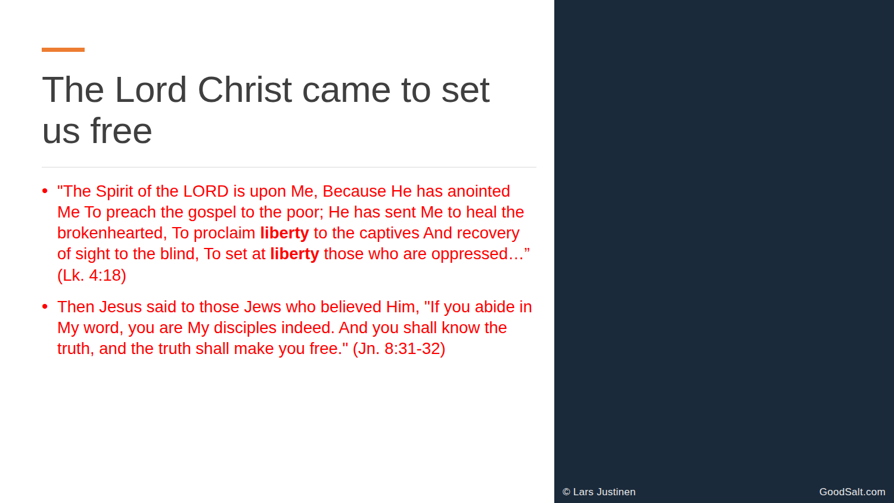The Lord Christ came to set us free
"The Spirit of the LORD is upon Me, Because He has anointed Me To preach the gospel to the poor; He has sent Me to heal the brokenhearted, To proclaim liberty to the captives And recovery of sight to the blind, To set at liberty those who are oppressed…” (Lk. 4:18)
Then Jesus said to those Jews who believed Him, "If you abide in My word, you are My disciples indeed. And you shall know the truth, and the truth shall make you free." (Jn. 8:31-32)
© Lars Justinen GoodSalt.com